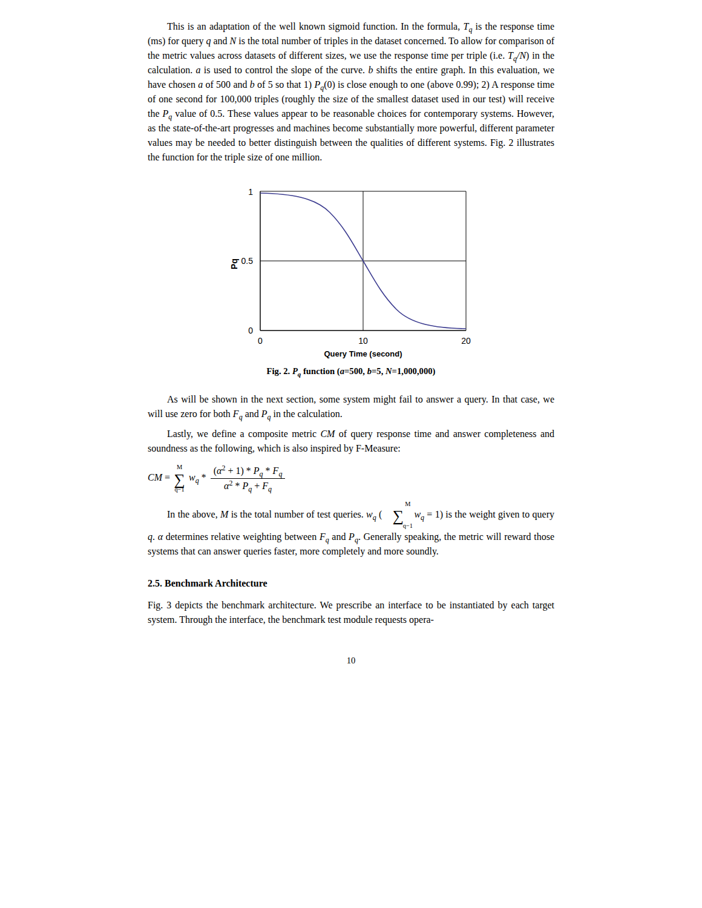This is an adaptation of the well known sigmoid function. In the formula, Tq is the response time (ms) for query q and N is the total number of triples in the dataset concerned. To allow for comparison of the metric values across datasets of different sizes, we use the response time per triple (i.e. Tq/N) in the calculation. a is used to control the slope of the curve. b shifts the entire graph. In this evaluation, we have chosen a of 500 and b of 5 so that 1) Pq(0) is close enough to one (above 0.99); 2) A response time of one second for 100,000 triples (roughly the size of the smallest dataset used in our test) will receive the Pq value of 0.5. These values appear to be reasonable choices for contemporary systems. However, as the state-of-the-art progresses and machines become substantially more powerful, different parameter values may be needed to better distinguish between the qualities of different systems. Fig. 2 illustrates the function for the triple size of one million.
1 0.5 0 0 10 20 Pq Query Time (second)
Fig. 2. Pq function (a=500, b=5, N=1,000,000)
As will be shown in the next section, some system might fail to answer a query. In that case, we will use zero for both Fq and Pq in the calculation.
Lastly, we define a composite metric CM of query response time and answer completeness and soundness as the following, which is also inspired by F-Measure:
CM = M ∑ q−1 wq * (α2 + 1) * Pq * Fq α2 * Pq + Fq
In the above, M is the total number of test queries. wq (M∑q−1 wq = 1) is the weight given to query q. α determines relative weighting between Fq and Pq. Generally speaking, the metric will reward those systems that can answer queries faster, more completely and more soundly.
2.5. Benchmark Architecture
Fig. 3 depicts the benchmark architecture. We prescribe an interface to be instantiated by each target system. Through the interface, the benchmark test module requests opera-
10